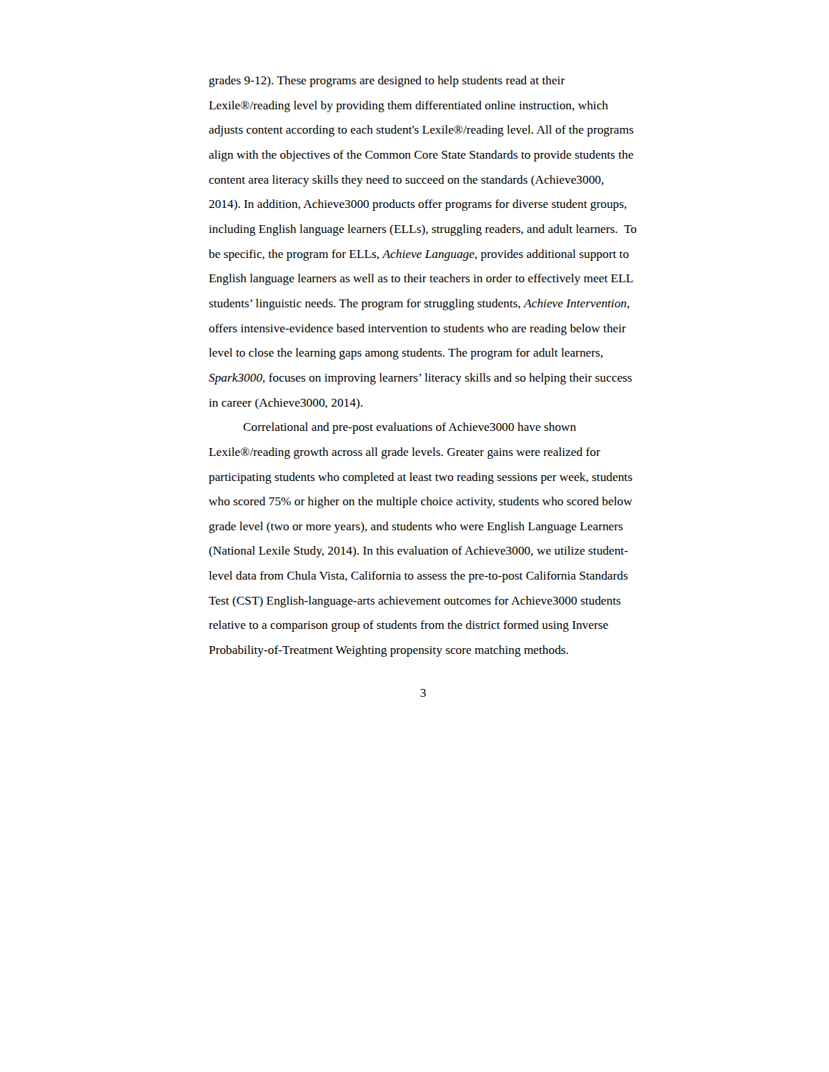grades 9-12). These programs are designed to help students read at their Lexile®/reading level by providing them differentiated online instruction, which adjusts content according to each student's Lexile®/reading level. All of the programs align with the objectives of the Common Core State Standards to provide students the content area literacy skills they need to succeed on the standards (Achieve3000, 2014). In addition, Achieve3000 products offer programs for diverse student groups, including English language learners (ELLs), struggling readers, and adult learners. To be specific, the program for ELLs, Achieve Language, provides additional support to English language learners as well as to their teachers in order to effectively meet ELL students’ linguistic needs. The program for struggling students, Achieve Intervention, offers intensive-evidence based intervention to students who are reading below their level to close the learning gaps among students. The program for adult learners, Spark3000, focuses on improving learners’ literacy skills and so helping their success in career (Achieve3000, 2014).
Correlational and pre-post evaluations of Achieve3000 have shown Lexile®/reading growth across all grade levels. Greater gains were realized for participating students who completed at least two reading sessions per week, students who scored 75% or higher on the multiple choice activity, students who scored below grade level (two or more years), and students who were English Language Learners (National Lexile Study, 2014). In this evaluation of Achieve3000, we utilize student-level data from Chula Vista, California to assess the pre-to-post California Standards Test (CST) English-language-arts achievement outcomes for Achieve3000 students relative to a comparison group of students from the district formed using Inverse Probability-of-Treatment Weighting propensity score matching methods.
3